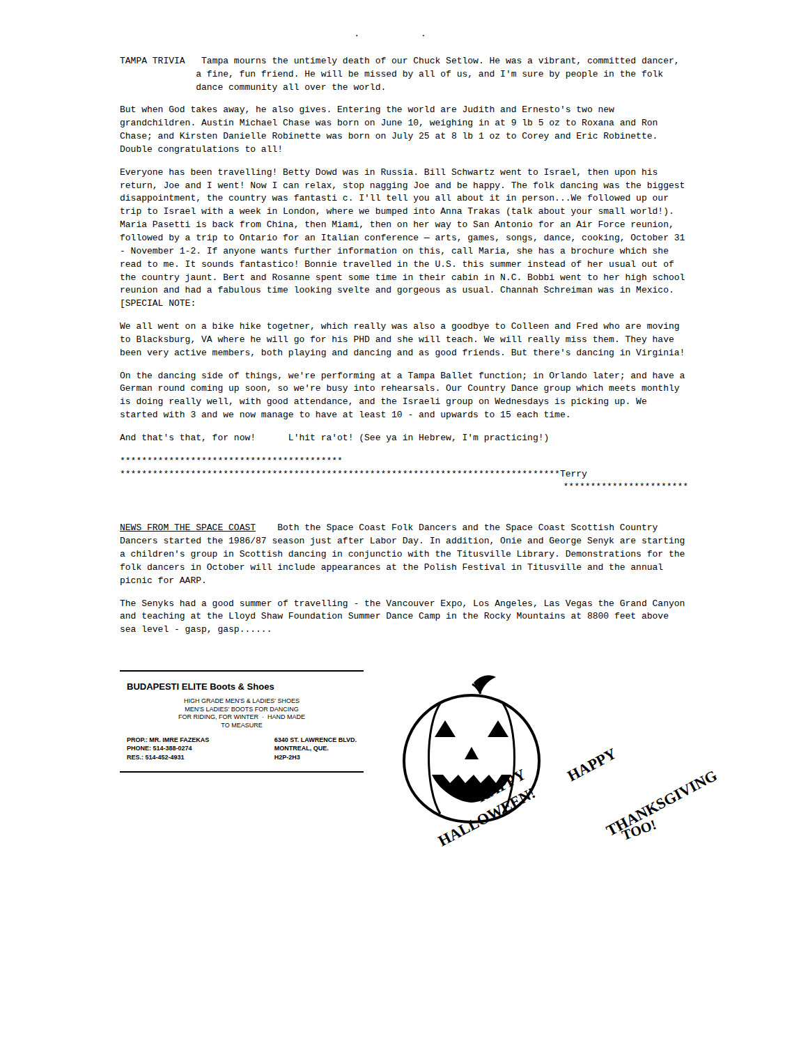. .
TAMPA TRIVIA Tampa mourns the untimely death of our Chuck Setlow. He was a vibrant, committed dancer, a fine, fun friend. He will be missed by all of us, and I'm sure by people in the folk dance community all over the world.
But when God takes away, he also gives. Entering the world are Judith and Ernesto's two new grandchildren. Austin Michael Chase was born on June 10, weighing in at 9 lb 5 oz to Roxana and Ron Chase; and Kirsten Danielle Robinette was born on July 25 at 8 lb 1 oz to Corey and Eric Robinette. Double congratulations to all!
Everyone has been travelling! Betty Dowd was in Russia. Bill Schwartz went to Israel, then upon his return, Joe and I went! Now I can relax, stop nagging Joe and be happy. The folk dancing was the biggest disappointment, the country was fantasti c. I'll tell you all about it in person...We followed up our trip to Israel with a week in London, where we bumped into Anna Trakas (talk about your small world!). Maria Pasetti is back from China, then Miami, then on her way to San Antonio for an Air Force reunion, followed by a trip to Ontario for an Italian conference — arts, games, songs, dance, cooking, October 31 - November 1-2. If anyone wants further information on this, call Maria, she has a brochure which she read to me. It sounds fantastico! Bonnie travelled in the U.S. this summer instead of her usual out of the country jaunt. Bert and Rosanne spent some time in their cabin in N.C. Bobbi went to her high school reunion and had a fabulous time looking svelte and gorgeous as usual. Channah Schreiman was in Mexico. [SPECIAL NOTE:
We all went on a bike hike togetner, which really was also a goodbye to Colleen and Fred who are moving to Blacksburg, VA where he will go for his PHD and she will teach. We will really miss them. They have been very active members, both playing and dancing and as good friends. But there's dancing in Virginia!
On the dancing side of things, we're performing at a Tampa Ballet function; in Orlando later; and have a German round coming up soon, so we're busy into rehearsals. Our Country Dance group which meets monthly is doing really well, with good attendance, and the Israeli group on Wednesdays is picking up. We started with 3 and we now manage to have at least 10 - and upwards to 15 each time.
And that's that, for now! L'hit ra'ot! (See ya in Hebrew, I'm practicing!)
*****************************************
*********************************************************************************Terry
***********************
NEWS FROM THE SPACE COAST Both the Space Coast Folk Dancers and the Space Coast Scottish Country Dancers started the 1986/87 season just after Labor Day. In addition, Onie and George Senyk are starting a children's group in Scottish dancing in conjunctio with the Titusville Library. Demonstrations for the folk dancers in October will include appearances at the Polish Festival in Titusville and the annual picnic for AARP.
The Senyks had a good summer of travelling - the Vancouver Expo, Los Angeles, Las Vegas the Grand Canyon and teaching at the Lloyd Shaw Foundation Summer Dance Camp in the Rocky Mountains at 8800 feet above sea level - gasp, gasp......
BUDAPESTI ELITE Boots & Shoes
HIGH GRADE MEN'S & LADIES' SHOES
MEN'S LADIES' BOOTS FOR DANCING
FOR RIDING, FOR WINTER · HAND MADE
TO MEASURE
PROP.: MR. IMRE FAZEKAS
PHONE: 514-388-0274
RES.: 514-452-4931
6340 ST. LAWRENCE BLVD.
MONTREAL, QUE.
H2P-2H3
HAPPY
HAPPY
THANKSGIVING
TOO!
HALLOWEEN!